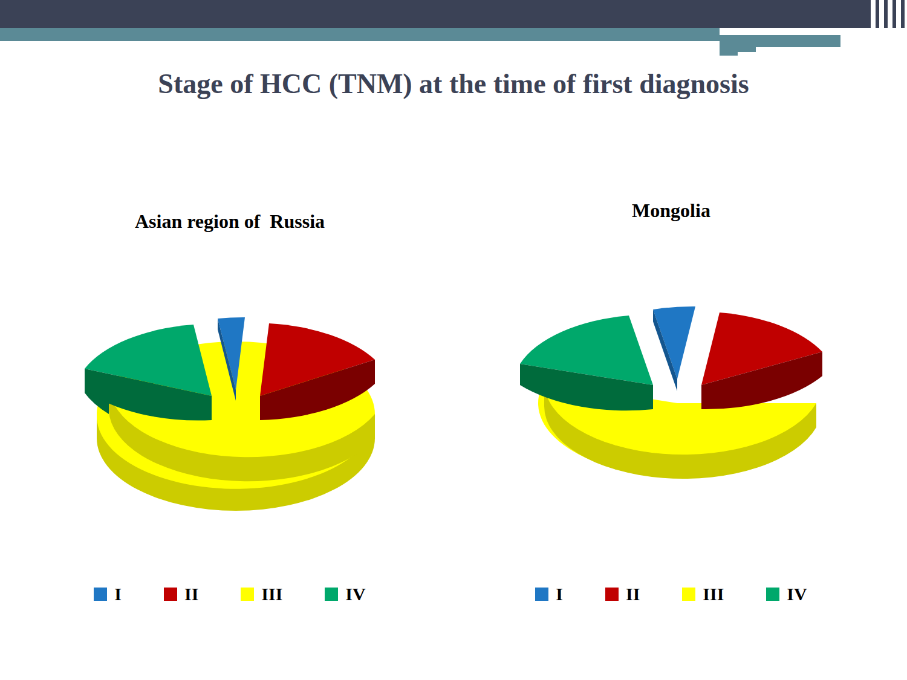Stage of HCC (TNM) at the time of first diagnosis
Asian region of Russia
I II III IV
Mongolia
I II III IV